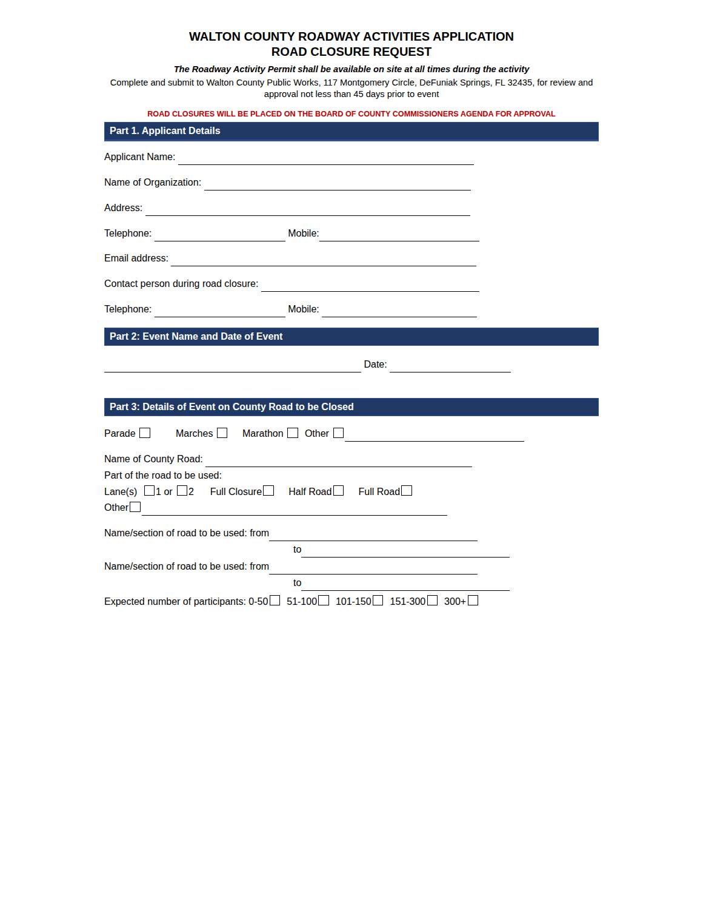WALTON COUNTY ROADWAY ACTIVITIES APPLICATION
ROAD CLOSURE REQUEST
The Roadway Activity Permit shall be available on site at all times during the activity
Complete and submit to Walton County Public Works, 117 Montgomery Circle, DeFuniak Springs, FL 32435, for review and approval not less than 45 days prior to event
ROAD CLOSURES WILL BE PLACED ON THE BOARD OF COUNTY COMMISSIONERS AGENDA FOR APPROVAL
Part 1. Applicant Details
Applicant Name:
Name of Organization:
Address:
Telephone: Mobile:
Email address:
Contact person during road closure:
Telephone: Mobile:
Part 2: Event Name and Date of Event
Date:
Part 3: Details of Event on County Road to be Closed
Parade Marches Marathon Other
Name of County Road:
Part of the road to be used:
Lane(s) 1 or 2 Full Closure Half Road Full Road
Other
Name/section of road to be used: from
to
Name/section of road to be used: from
to
Expected number of participants: 0-50 51-100 101-150 151-300 300+